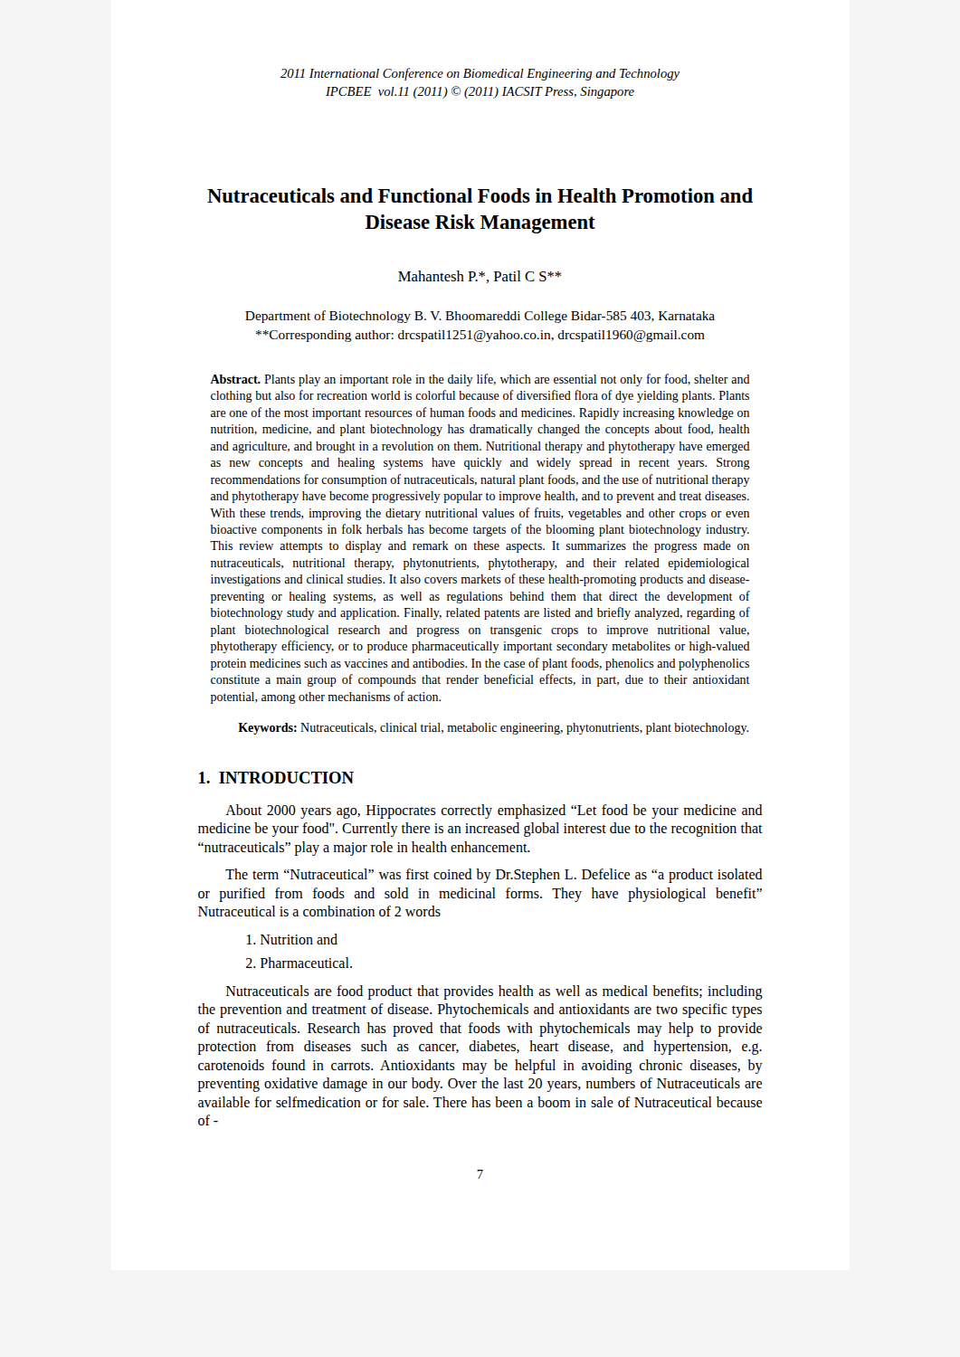2011 International Conference on Biomedical Engineering and Technology IPCBEE vol.11 (2011) © (2011) IACSIT Press, Singapore
Nutraceuticals and Functional Foods in Health Promotion and
Disease Risk Management
Mahantesh P.*, Patil C S**
Department of Biotechnology B. V. Bhoomareddi College Bidar-585 403, Karnataka **Corresponding author: drcspatil1251@yahoo.co.in, drcspatil1960@gmail.com
Abstract. Plants play an important role in the daily life, which are essential not only for food, shelter and clothing but also for recreation world is colorful because of diversified flora of dye yielding plants. Plants are one of the most important resources of human foods and medicines. Rapidly increasing knowledge on nutrition, medicine, and plant biotechnology has dramatically changed the concepts about food, health and agriculture, and brought in a revolution on them. Nutritional therapy and phytotherapy have emerged as new concepts and healing systems have quickly and widely spread in recent years. Strong recommendations for consumption of nutraceuticals, natural plant foods, and the use of nutritional therapy and phytotherapy have become progressively popular to improve health, and to prevent and treat diseases. With these trends, improving the dietary nutritional values of fruits, vegetables and other crops or even bioactive components in folk herbals has become targets of the blooming plant biotechnology industry. This review attempts to display and remark on these aspects. It summarizes the progress made on nutraceuticals, nutritional therapy, phytonutrients, phytotherapy, and their related epidemiological investigations and clinical studies. It also covers markets of these health-promoting products and disease-preventing or healing systems, as well as regulations behind them that direct the development of biotechnology study and application. Finally, related patents are listed and briefly analyzed, regarding of plant biotechnological research and progress on transgenic crops to improve nutritional value, phytotherapy efficiency, or to produce pharmaceutically important secondary metabolites or high-valued protein medicines such as vaccines and antibodies. In the case of plant foods, phenolics and polyphenolics constitute a main group of compounds that render beneficial effects, in part, due to their antioxidant potential, among other mechanisms of action.
Keywords: Nutraceuticals, clinical trial, metabolic engineering, phytonutrients, plant biotechnology.
1. Introduction
About 2000 years ago, Hippocrates correctly emphasized “Let food be your medicine and medicine be your food". Currently there is an increased global interest due to the recognition that “nutraceuticals” play a major role in health enhancement.
The term “Nutraceutical” was first coined by Dr.Stephen L. Defelice as “a product isolated or purified from foods and sold in medicinal forms. They have physiological benefit” Nutraceutical is a combination of 2 words
1. Nutrition and
2. Pharmaceutical.
Nutraceuticals are food product that provides health as well as medical benefits; including the prevention and treatment of disease. Phytochemicals and antioxidants are two specific types of nutraceuticals. Research has proved that foods with phytochemicals may help to provide protection from diseases such as cancer, diabetes, heart disease, and hypertension, e.g. carotenoids found in carrots. Antioxidants may be helpful in avoiding chronic diseases, by preventing oxidative damage in our body. Over the last 20 years, numbers of Nutraceuticals are available for selfmedication or for sale. There has been a boom in sale of Nutraceutical because of -
7